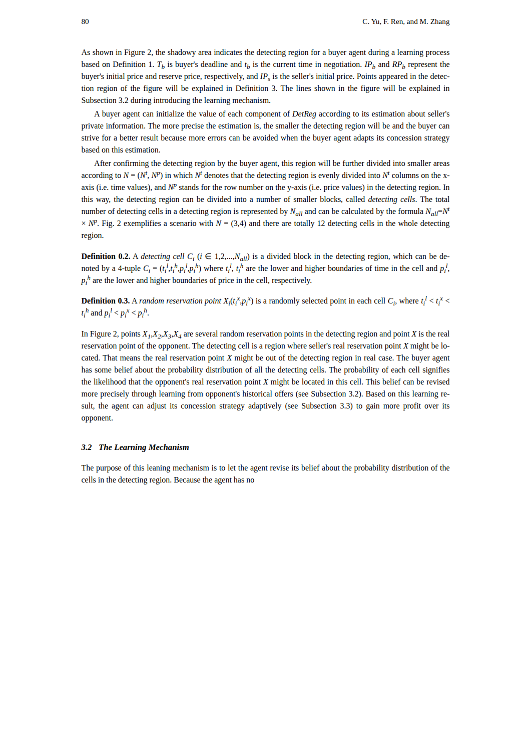80 C. Yu, F. Ren, and M. Zhang
As shown in Figure 2, the shadowy area indicates the detecting region for a buyer agent during a learning process based on Definition 1. Tb is buyer's deadline and tb is the current time in negotiation. IPb and RPb represent the buyer's initial price and reserve price, respectively, and IPs is the seller's initial price. Points appeared in the detection region of the figure will be explained in Definition 3. The lines shown in the figure will be explained in Subsection 3.2 during introducing the learning mechanism.
A buyer agent can initialize the value of each component of DetReg according to its estimation about seller's private information. The more precise the estimation is, the smaller the detecting region will be and the buyer can strive for a better result because more errors can be avoided when the buyer agent adapts its concession strategy based on this estimation.
After confirming the detecting region by the buyer agent, this region will be further divided into smaller areas according to N = (Nt, Np) in which Nt denotes that the detecting region is evenly divided into Nt columns on the x-axis (i.e. time values), and Np stands for the row number on the y-axis (i.e. price values) in the detecting region. In this way, the detecting region can be divided into a number of smaller blocks, called detecting cells. The total number of detecting cells in a detecting region is represented by Nall and can be calculated by the formula Nall=Nt × Np. Fig. 2 exemplifies a scenario with N = (3,4) and there are totally 12 detecting cells in the whole detecting region.
Definition 0.2. A detecting cell Ci (i ∈ 1,2,...,Nall) is a divided block in the detecting region, which can be denoted by a 4-tuple Ci = (til,tih,pil,pih) where til, tih are the lower and higher boundaries of time in the cell and pil, pih are the lower and higher boundaries of price in the cell, respectively.
Definition 0.3. A random reservation point Xi(tix,pix) is a randomly selected point in each cell Ci, where til < tix < tih and pil < pix < pih.
In Figure 2, points X1,X2,X3,X4 are several random reservation points in the detecting region and point X is the real reservation point of the opponent. The detecting cell is a region where seller's real reservation point X might be located. That means the real reservation point X might be out of the detecting region in real case. The buyer agent has some belief about the probability distribution of all the detecting cells. The probability of each cell signifies the likelihood that the opponent's real reservation point X might be located in this cell. This belief can be revised more precisely through learning from opponent's historical offers (see Subsection 3.2). Based on this learning result, the agent can adjust its concession strategy adaptively (see Subsection 3.3) to gain more profit over its opponent.
3.2 The Learning Mechanism
The purpose of this leaning mechanism is to let the agent revise its belief about the probability distribution of the cells in the detecting region. Because the agent has no